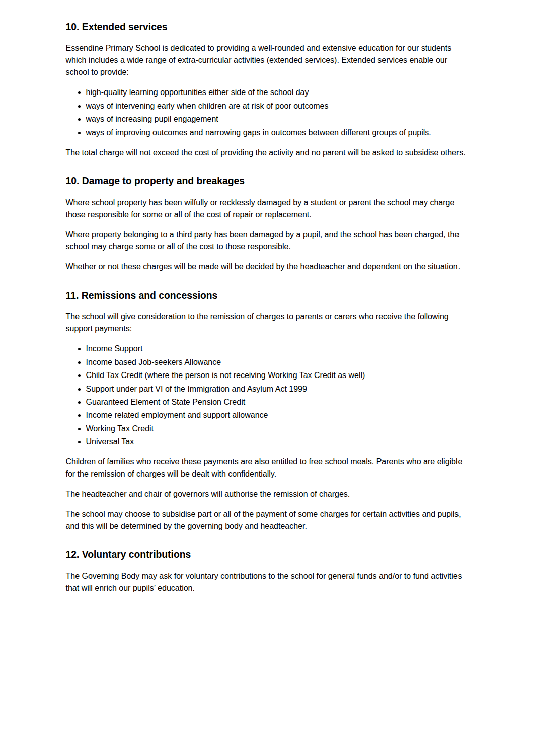10. Extended services
Essendine Primary School is dedicated to providing a well-rounded and extensive education for our students which includes a wide range of extra-curricular activities (extended services). Extended services enable our school to provide:
high-quality learning opportunities either side of the school day
ways of intervening early when children are at risk of poor outcomes
ways of increasing pupil engagement
ways of improving outcomes and narrowing gaps in outcomes between different groups of pupils.
The total charge will not exceed the cost of providing the activity and no parent will be asked to subsidise others.
10. Damage to property and breakages
Where school property has been wilfully or recklessly damaged by a student or parent the school may charge those responsible for some or all of the cost of repair or replacement.
Where property belonging to a third party has been damaged by a pupil, and the school has been charged, the school may charge some or all of the cost to those responsible.
Whether or not these charges will be made will be decided by the headteacher and dependent on the situation.
11. Remissions and concessions
The school will give consideration to the remission of charges to parents or carers who receive the following support payments:
Income Support
Income based Job-seekers Allowance
Child Tax Credit (where the person is not receiving Working Tax Credit as well)
Support under part VI of the Immigration and Asylum Act 1999
Guaranteed Element of State Pension Credit
Income related employment and support allowance
Working Tax Credit
Universal Tax
Children of families who receive these payments are also entitled to free school meals. Parents who are eligible for the remission of charges will be dealt with confidentially.
The headteacher and chair of governors will authorise the remission of charges.
The school may choose to subsidise part or all of the payment of some charges for certain activities and pupils, and this will be determined by the governing body and headteacher.
12. Voluntary contributions
The Governing Body may ask for voluntary contributions to the school for general funds and/or to fund activities that will enrich our pupils’ education.